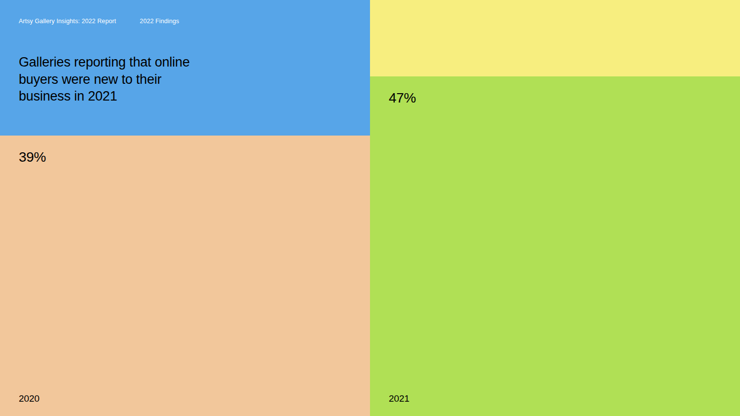Artsy Gallery Insights: 2022 Report 2022 Findings
Galleries reporting that online buyers were new to their business in 2021
39%
2020
10
47%
2021